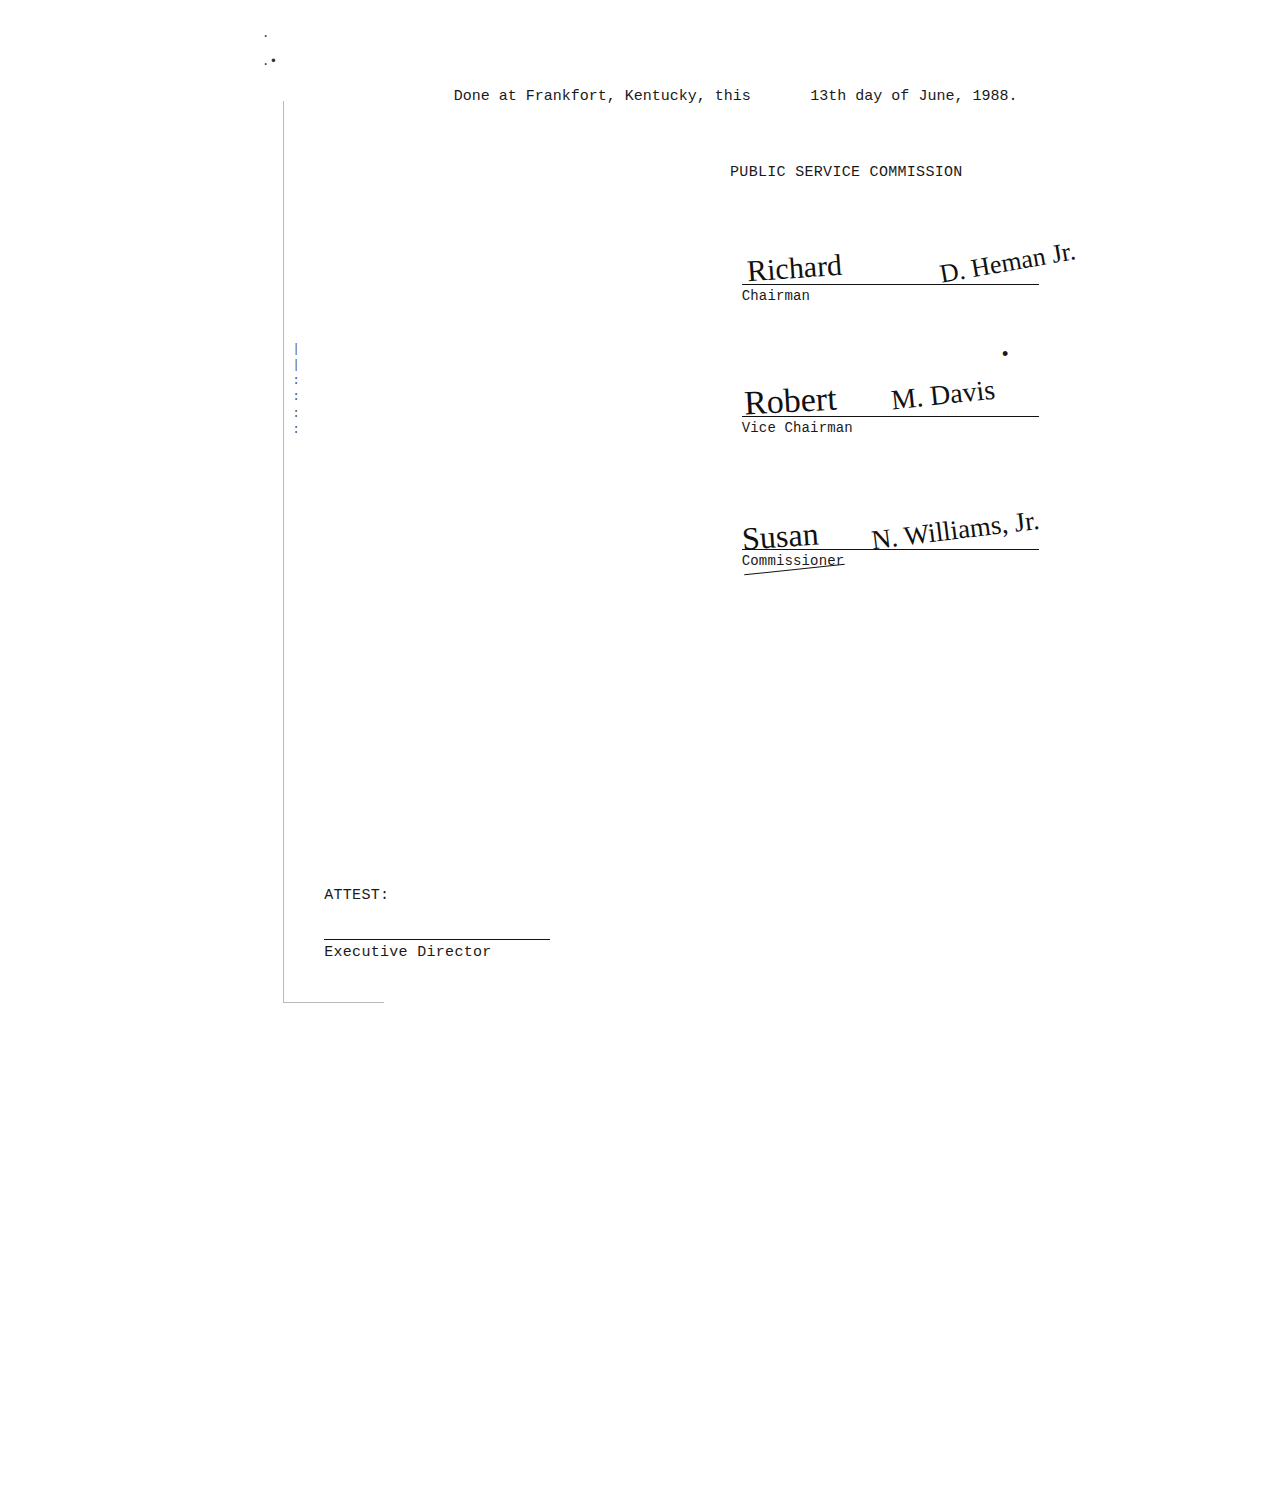. .•
| | : : : :
Done at Frankfort, Kentucky, this 13th day of June, 1988.
PUBLIC SERVICE COMMISSION
Richard D. Heman Jr.
Chairman
• Robert M. Davis
Vice Chairman
Susan N. Williams, Jr.
Commissioner
ATTEST:
Executive Director